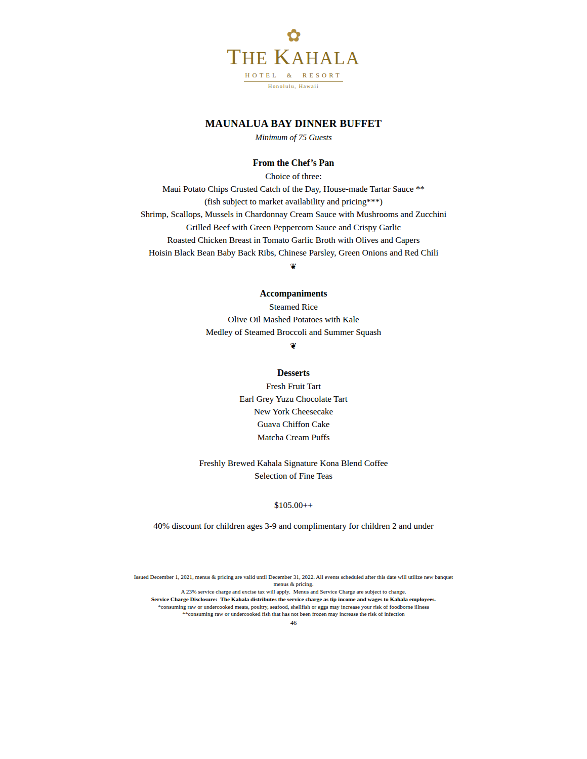✿
THE KAHALA
HOTEL & RESORT
Honolulu, Hawaii
MAUNALUA BAY DINNER BUFFET
Minimum of 75 Guests
From the Chef’s Pan
Choice of three:
Maui Potato Chips Crusted Catch of the Day, House-made Tartar Sauce **
(fish subject to market availability and pricing***)
Shrimp, Scallops, Mussels in Chardonnay Cream Sauce with Mushrooms and Zucchini
Grilled Beef with Green Peppercorn Sauce and Crispy Garlic
Roasted Chicken Breast in Tomato Garlic Broth with Olives and Capers
Hoisin Black Bean Baby Back Ribs, Chinese Parsley, Green Onions and Red Chili
Accompaniments
Steamed Rice
Olive Oil Mashed Potatoes with Kale
Medley of Steamed Broccoli and Summer Squash
Desserts
Fresh Fruit Tart
Earl Grey Yuzu Chocolate Tart
New York Cheesecake
Guava Chiffon Cake
Matcha Cream Puffs
Freshly Brewed Kahala Signature Kona Blend Coffee
Selection of Fine Teas
$105.00++
40% discount for children ages 3-9 and complimentary for children 2 and under
Issued December 1, 2021, menus & pricing are valid until December 31, 2022. All events scheduled after this date will utilize new banquet menus & pricing.
A 23% service charge and excise tax will apply. Menus and Service Charge are subject to change.
Service Charge Disclosure: The Kahala distributes the service charge as tip income and wages to Kahala employees.
*consuming raw or undercooked meats, poultry, seafood, shellfish or eggs may increase your risk of foodborne illness
**consuming raw or undercooked fish that has not been frozen may increase the risk of infection
46